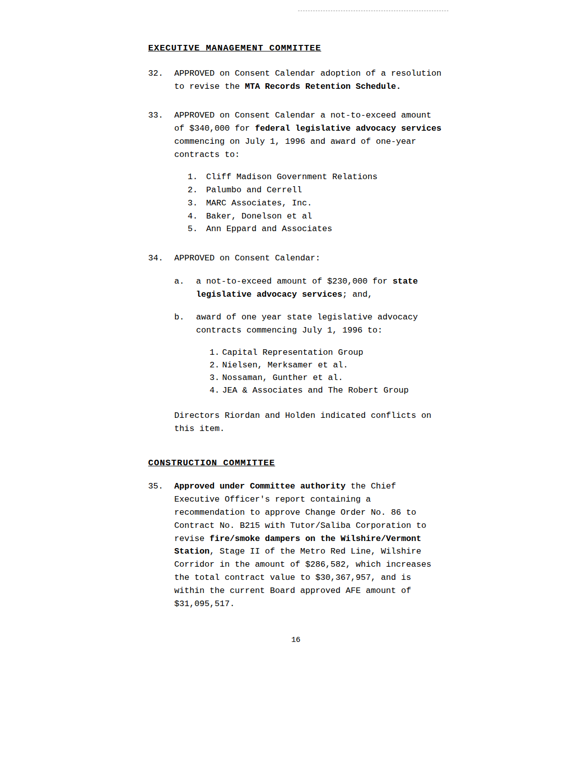Executive Management Committee
32.
APPROVED on Consent Calendar adoption of a resolution to revise the MTA Records Retention Schedule.
33.
APPROVED on Consent Calendar a not-to-exceed amount of $340,000 for federal legislative advocacy services commencing on July 1, 1996 and award of one-year contracts to:
1. Cliff Madison Government Relations
2. Palumbo and Cerrell
3. MARC Associates, Inc.
4. Baker, Donelson et al
5. Ann Eppard and Associates
34.
APPROVED on Consent Calendar:
a.
a not-to-exceed amount of $230,000 for state legislative advocacy services; and,
b.
award of one year state legislative advocacy contracts commencing July 1, 1996 to:
1. Capital Representation Group
2. Nielsen, Merksamer et al.
3. Nossaman, Gunther et al.
4. JEA & Associates and The Robert Group
Directors Riordan and Holden indicated conflicts on this item.
Construction Committee
35.
Approved under Committee authority the Chief Executive Officer's report containing a recommendation to approve Change Order No. 86 to Contract No. B215 with Tutor/Saliba Corporation to revise fire/smoke dampers on the Wilshire/Vermont Station, Stage II of the Metro Red Line, Wilshire Corridor in the amount of $286,582, which increases the total contract value to $30,367,957, and is within the current Board approved AFE amount of $31,095,517.
16